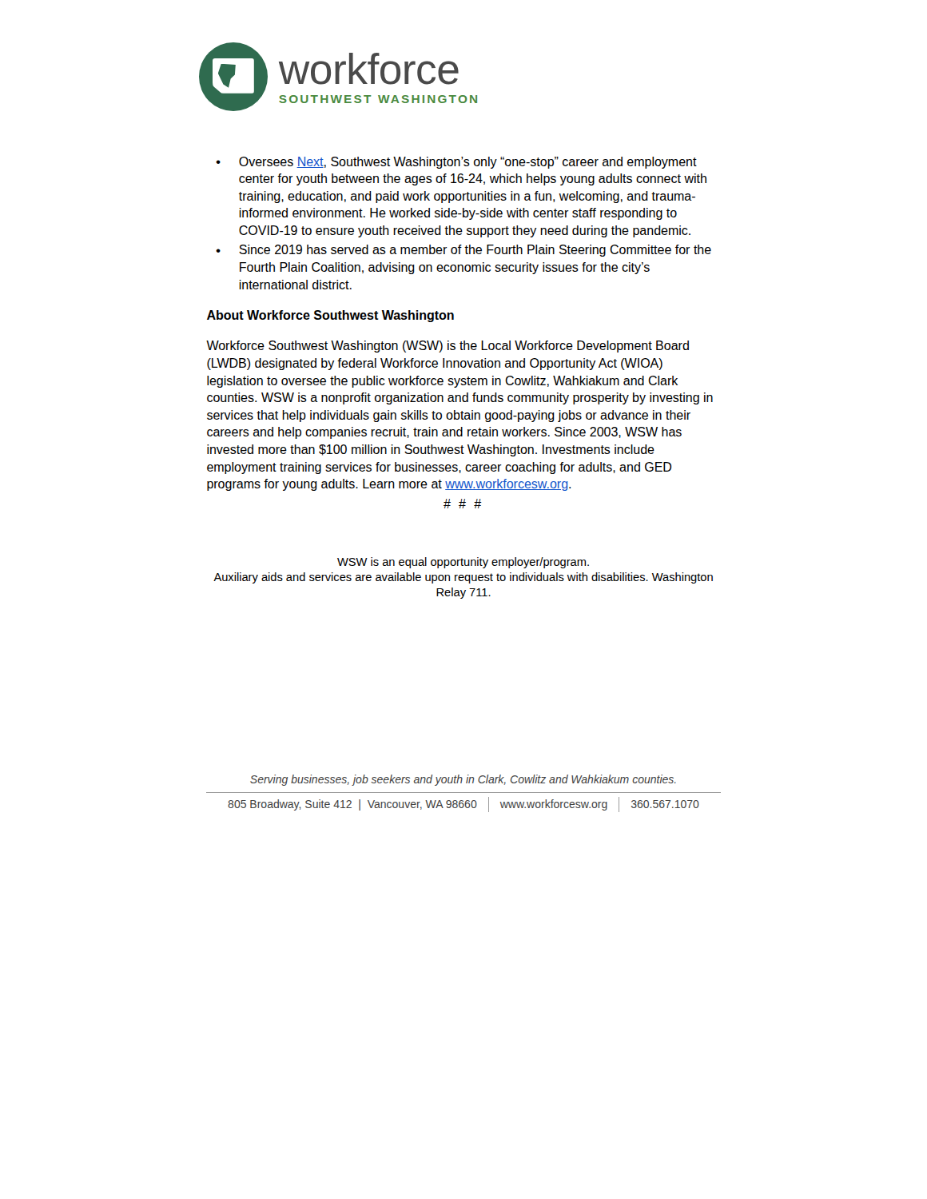workforce
SOUTHWEST WASHINGTON
Oversees Next, Southwest Washington’s only “one-stop” career and employment center for youth between the ages of 16-24, which helps young adults connect with training, education, and paid work opportunities in a fun, welcoming, and trauma-informed environment. He worked side-by-side with center staff responding to COVID-19 to ensure youth received the support they need during the pandemic.
Since 2019 has served as a member of the Fourth Plain Steering Committee for the Fourth Plain Coalition, advising on economic security issues for the city’s international district.
About Workforce Southwest Washington
Workforce Southwest Washington (WSW) is the Local Workforce Development Board (LWDB) designated by federal Workforce Innovation and Opportunity Act (WIOA) legislation to oversee the public workforce system in Cowlitz, Wahkiakum and Clark counties. WSW is a nonprofit organization and funds community prosperity by investing in services that help individuals gain skills to obtain good-paying jobs or advance in their careers and help companies recruit, train and retain workers. Since 2003, WSW has invested more than $100 million in Southwest Washington. Investments include employment training services for businesses, career coaching for adults, and GED programs for young adults. Learn more at www.workforcesw.org.
# # #
WSW is an equal opportunity employer/program.
Auxiliary aids and services are available upon request to individuals with disabilities. Washington Relay 711.
Serving businesses, job seekers and youth in Clark, Cowlitz and Wahkiakum counties.
805 Broadway, Suite 412 | Vancouver, WA 98660 www.workforcesw.org 360.567.1070